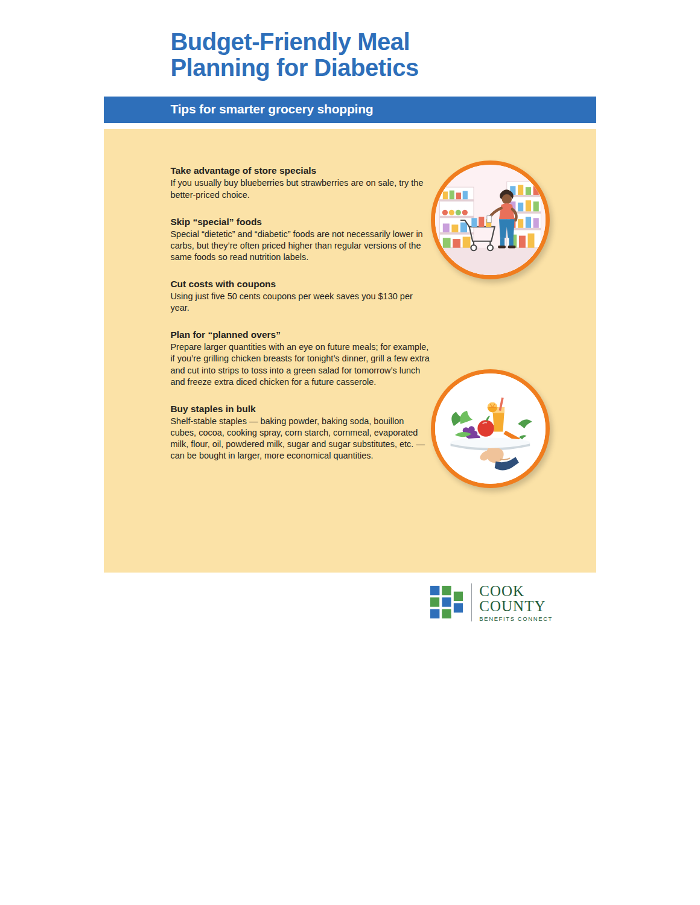Budget-Friendly Meal
Planning for Diabetics
Tips for smarter grocery shopping
Take advantage of store specials
If you usually buy blueberries but strawberries are on sale, try the better-priced choice.
Skip “special” foods
Special “dietetic” and “diabetic” foods are not necessarily lower in carbs, but they’re often priced higher than regular versions of the same foods so read nutrition labels.
Cut costs with coupons
Using just five 50 cents coupons per week saves you $130 per year.
Plan for “planned overs”
Prepare larger quantities with an eye on future meals; for example, if you’re grilling chicken breasts for tonight’s dinner, grill a few extra and cut into strips to toss into a green salad for tomorrow’s lunch and freeze extra diced chicken for a future casserole.
Buy staples in bulk
Shelf-stable staples — baking powder, baking soda, bouillon cubes, cocoa, cooking spray, corn starch, cornmeal, evaporated milk, flour, oil, powdered milk, sugar and sugar substitutes, etc. — can be bought in larger, more economical quantities.
COOK COUNTY BENEFITS CONNECT